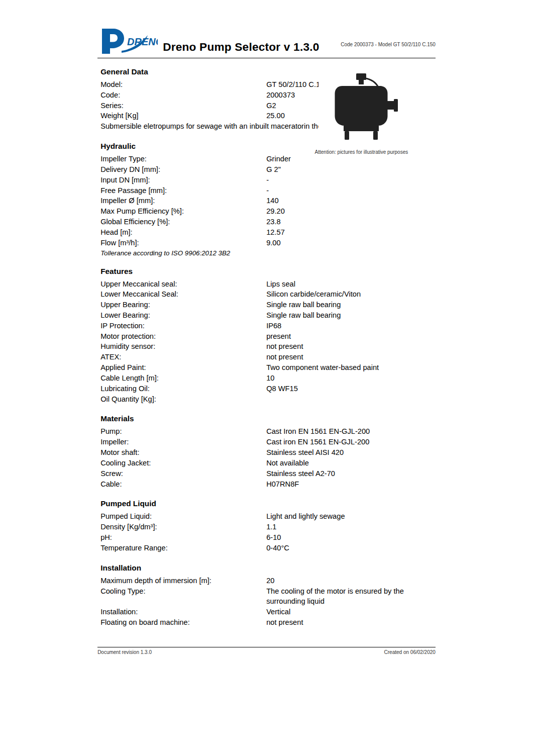DRENO
Dreno Pump Selector v 1.3.0
Code 2000373 - Model GT 50/2/110 C.150
Attention: pictures for illustrative purposes
General Data
Model:
GT 50/2/110 C.150
Code:
2000373
Series:
G2
Weight [Kg]
25.00
Submersible eletropumps for sewage with an inbuilt maceratorin the inlet
Hydraulic
Impeller Type:
Grinder
Delivery DN [mm]:
G 2"
Input DN [mm]:
-
Free Passage [mm]:
-
Impeller Ø [mm]:
140
Max Pump Efficiency [%]:
29.20
Global Efficiency [%]:
23.8
Head [m]:
12.57
Flow [m³/h]:
9.00
Tollerance according to ISO 9906:2012 3B2
Features
Upper Meccanical seal:
Lips seal
Lower Meccanical Seal:
Silicon carbide/ceramic/Viton
Upper Bearing:
Single raw ball bearing
Lower Bearing:
Single raw ball bearing
IP Protection:
IP68
Motor protection:
present
Humidity sensor:
not present
ATEX:
not present
Applied Paint:
Two component water-based paint
Cable Length [m]:
10
Lubricating Oil:
Q8 WF15
Oil Quantity [Kg]:
Materials
Pump:
Cast Iron EN 1561 EN-GJL-200
Impeller:
Cast iron EN 1561 EN-GJL-200
Motor shaft:
Stainless steel AISI 420
Cooling Jacket:
Not available
Screw:
Stainless steel A2-70
Cable:
H07RN8F
Pumped Liquid
Pumped Liquid:
Light and lightly sewage
Density [Kg/dm³]:
1.1
pH:
6-10
Temperature Range:
0-40°C
Installation
Maximum depth of immersion [m]:
20
Cooling Type:
The cooling of the motor is ensured by the surrounding liquid
Installation:
Vertical
Floating on board machine:
not present
Document revision 1.3.0
Created on 06/02/2020